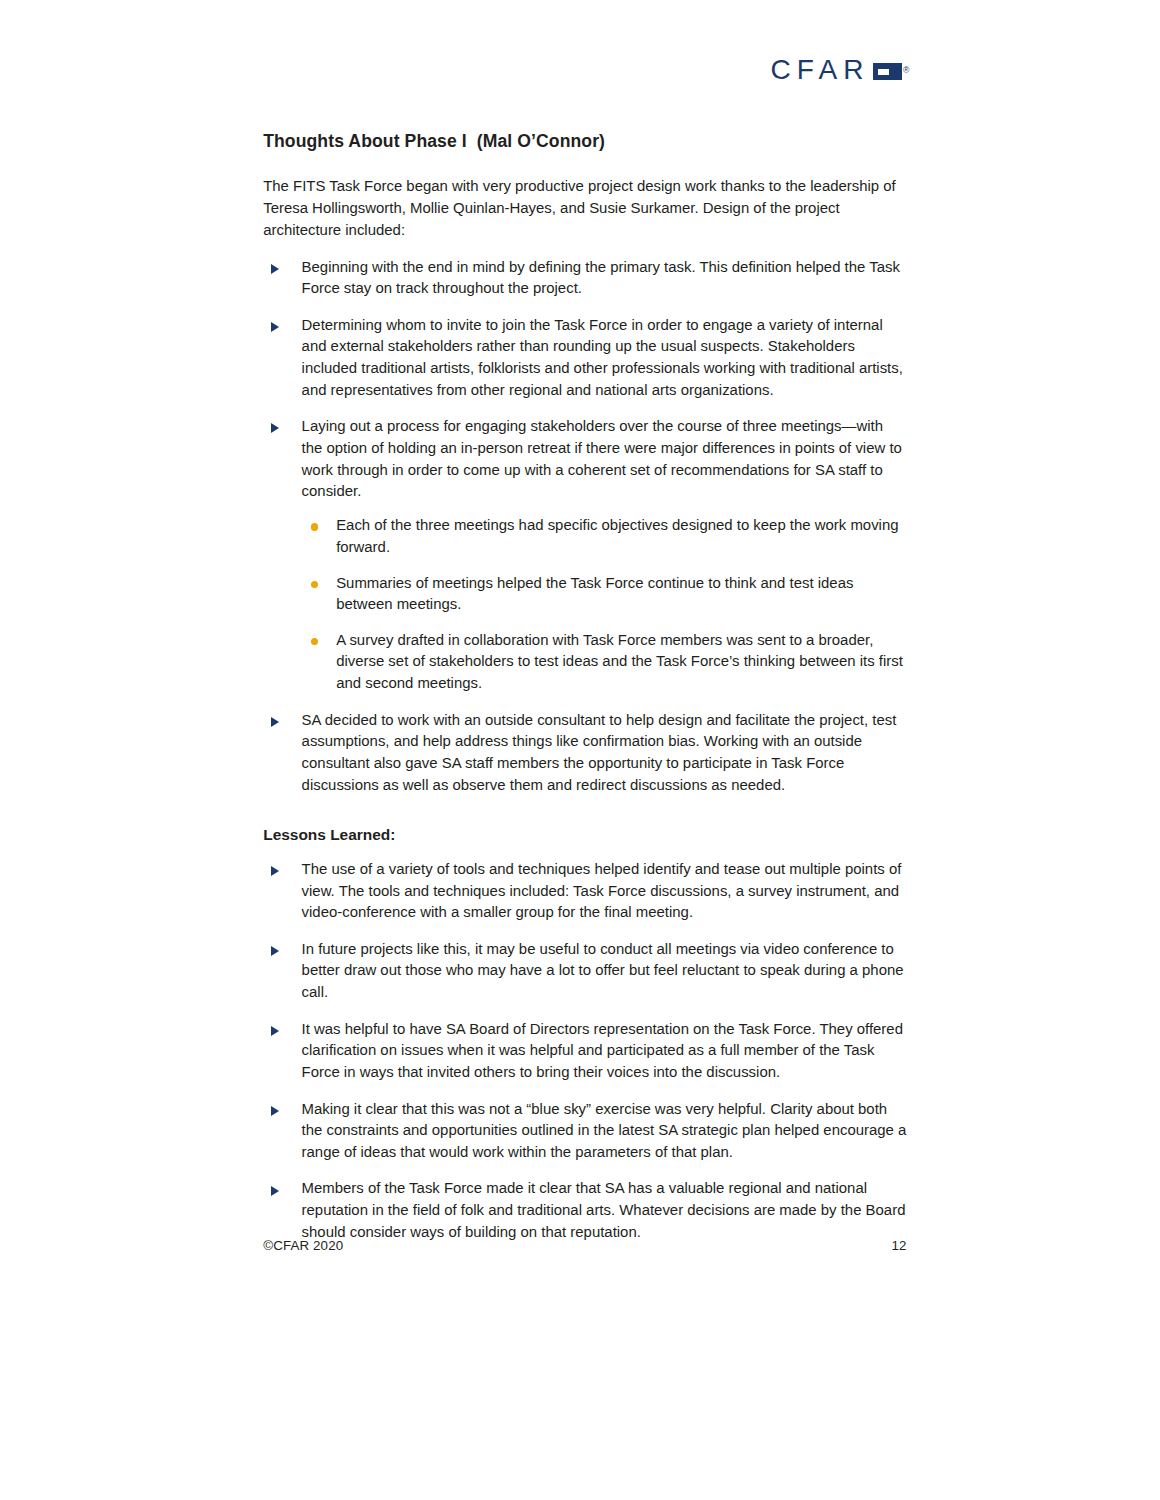CFAR ®
Thoughts About Phase I (Mal O’Connor)
The FITS Task Force began with very productive project design work thanks to the leadership of Teresa Hollingsworth, Mollie Quinlan-Hayes, and Susie Surkamer. Design of the project architecture included:
Beginning with the end in mind by defining the primary task. This definition helped the Task Force stay on track throughout the project.
Determining whom to invite to join the Task Force in order to engage a variety of internal and external stakeholders rather than rounding up the usual suspects. Stakeholders included traditional artists, folklorists and other professionals working with traditional artists, and representatives from other regional and national arts organizations.
Laying out a process for engaging stakeholders over the course of three meetings—with the option of holding an in-person retreat if there were major differences in points of view to work through in order to come up with a coherent set of recommendations for SA staff to consider.
Each of the three meetings had specific objectives designed to keep the work moving forward.
Summaries of meetings helped the Task Force continue to think and test ideas between meetings.
A survey drafted in collaboration with Task Force members was sent to a broader, diverse set of stakeholders to test ideas and the Task Force’s thinking between its first and second meetings.
SA decided to work with an outside consultant to help design and facilitate the project, test assumptions, and help address things like confirmation bias. Working with an outside consultant also gave SA staff members the opportunity to participate in Task Force discussions as well as observe them and redirect discussions as needed.
Lessons Learned:
The use of a variety of tools and techniques helped identify and tease out multiple points of view. The tools and techniques included: Task Force discussions, a survey instrument, and video-conference with a smaller group for the final meeting.
In future projects like this, it may be useful to conduct all meetings via video conference to better draw out those who may have a lot to offer but feel reluctant to speak during a phone call.
It was helpful to have SA Board of Directors representation on the Task Force. They offered clarification on issues when it was helpful and participated as a full member of the Task Force in ways that invited others to bring their voices into the discussion.
Making it clear that this was not a “blue sky” exercise was very helpful. Clarity about both the constraints and opportunities outlined in the latest SA strategic plan helped encourage a range of ideas that would work within the parameters of that plan.
Members of the Task Force made it clear that SA has a valuable regional and national reputation in the field of folk and traditional arts. Whatever decisions are made by the Board should consider ways of building on that reputation.
©CFAR 2020 12